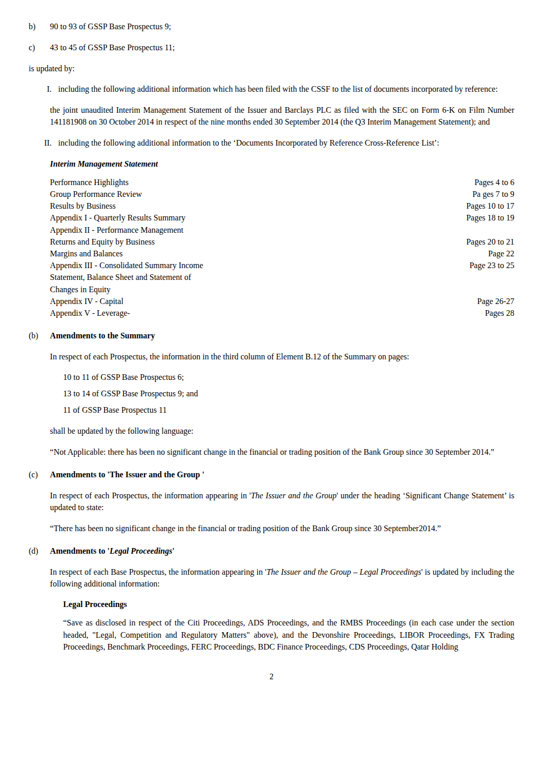b)
90 to 93 of GSSP Base Prospectus 9;
c)
43 to 45 of GSSP Base Prospectus 11;
is updated by:
I.
including the following additional information which has been filed with the CSSF to the list of documents incorporated by reference:
the joint unaudited Interim Management Statement of the Issuer and Barclays PLC as filed with the SEC on Form 6-K on Film Number 141181908 on 30 October 2014 in respect of the nine months ended 30 September 2014 (the Q3 Interim Management Statement); and
II.
including the following additional information to the ‘Documents Incorporated by Reference Cross-Reference List’:
Interim Management Statement
| Performance Highlights | Pages 4 to 6 |
| Group Performance Review | Pa ges 7 to 9 |
| Results by Business | Pages 10 to 17 |
| Appendix I - Quarterly Results Summary | Pages 18 to 19 |
| Appendix II - Performance Management | |
| Returns and Equity by Business | Pages 20 to 21 |
| Margins and Balances | Page 22 |
| Appendix III - Consolidated Summary Income | Page 23 to 25 |
| Statement, Balance Sheet and Statement of | |
| Changes in Equity | |
| Appendix IV - Capital | Page 26-27 |
| Appendix V - Leverage- | Pages 28 |
(b)
Amendments to the Summary
In respect of each Prospectus, the information in the third column of Element B.12 of the Summary on pages:
10 to 11 of GSSP Base Prospectus 6;
13 to 14 of GSSP Base Prospectus 9; and
11 of GSSP Base Prospectus 11
shall be updated by the following language:
“Not Applicable: there has been no significant change in the financial or trading position of the Bank Group since 30 September 2014.”
(c)
Amendments to 'The Issuer and the Group '
In respect of each Prospectus, the information appearing in 'The Issuer and the Group' under the heading ‘Significant Change Statement’ is updated to state:
“There has been no significant change in the financial or trading position of the Bank Group since 30 September2014.”
(d)
Amendments to 'Legal Proceedings'
In respect of each Base Prospectus, the information appearing in 'The Issuer and the Group – Legal Proceedings' is updated by including the following additional information:
Legal Proceedings
“Save as disclosed in respect of the Citi Proceedings, ADS Proceedings, and the RMBS Proceedings (in each case under the section headed, "Legal, Competition and Regulatory Matters" above), and the Devonshire Proceedings, LIBOR Proceedings, FX Trading Proceedings, Benchmark Proceedings, FERC Proceedings, BDC Finance Proceedings, CDS Proceedings, Qatar Holding
2